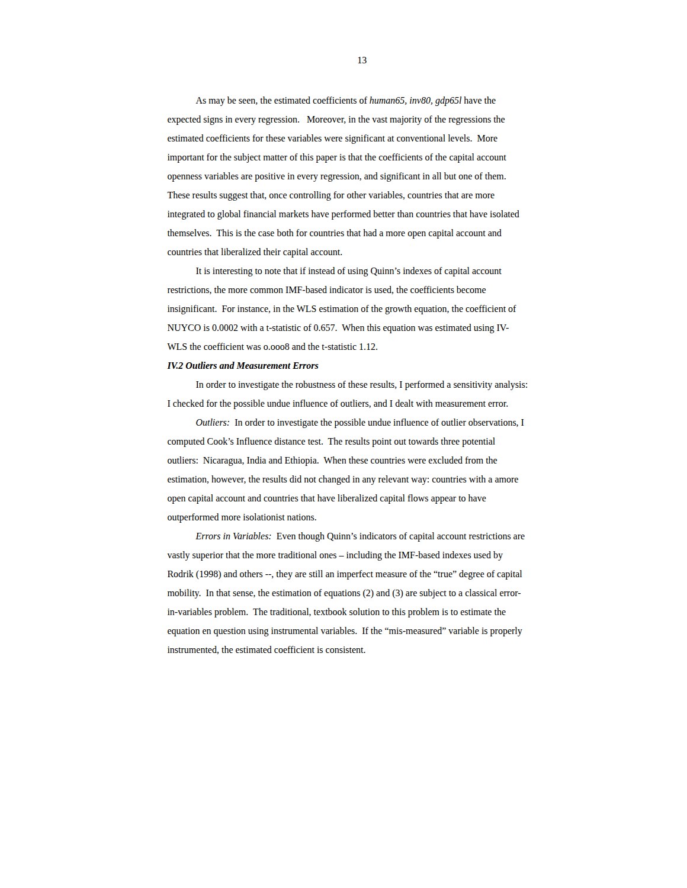13
As may be seen, the estimated coefficients of human65, inv80, gdp65l have the expected signs in every regression. Moreover, in the vast majority of the regressions the estimated coefficients for these variables were significant at conventional levels. More important for the subject matter of this paper is that the coefficients of the capital account openness variables are positive in every regression, and significant in all but one of them. These results suggest that, once controlling for other variables, countries that are more integrated to global financial markets have performed better than countries that have isolated themselves. This is the case both for countries that had a more open capital account and countries that liberalized their capital account.
It is interesting to note that if instead of using Quinn’s indexes of capital account restrictions, the more common IMF-based indicator is used, the coefficients become insignificant. For instance, in the WLS estimation of the growth equation, the coefficient of NUYCO is 0.0002 with a t-statistic of 0.657. When this equation was estimated using IV-WLS the coefficient was o.ooo8 and the t-statistic 1.12.
IV.2 Outliers and Measurement Errors
In order to investigate the robustness of these results, I performed a sensitivity analysis: I checked for the possible undue influence of outliers, and I dealt with measurement error.
Outliers: In order to investigate the possible undue influence of outlier observations, I computed Cook’s Influence distance test. The results point out towards three potential outliers: Nicaragua, India and Ethiopia. When these countries were excluded from the estimation, however, the results did not changed in any relevant way: countries with a amore open capital account and countries that have liberalized capital flows appear to have outperformed more isolationist nations.
Errors in Variables: Even though Quinn’s indicators of capital account restrictions are vastly superior that the more traditional ones – including the IMF-based indexes used by Rodrik (1998) and others --, they are still an imperfect measure of the “true” degree of capital mobility. In that sense, the estimation of equations (2) and (3) are subject to a classical error-in-variables problem. The traditional, textbook solution to this problem is to estimate the equation en question using instrumental variables. If the “mis-measured” variable is properly instrumented, the estimated coefficient is consistent.